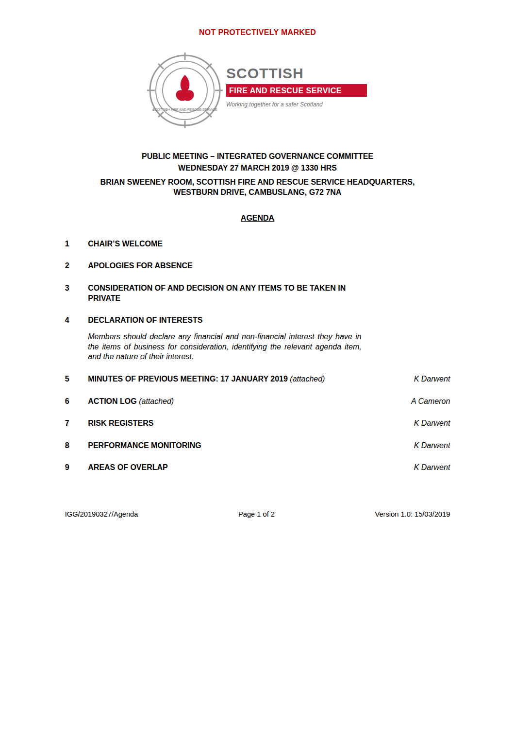NOT PROTECTIVELY MARKED
SCOTTISH FIRE AND RESCUE SERVICE SCOTTISH FIRE AND RESCUE SERVICE Working together for a safer Scotland
Public Meeting – Integrated Governance Committee
Wednesday 27 March 2019 @ 1330 hrs
Brian Sweeney Room, Scottish Fire and Rescue Service Headquarters,
Westburn Drive, Cambuslang, G72 7NA
AGENDA
| 1 | CHAIR’S WELCOME | |
| 2 | APOLOGIES FOR ABSENCE | |
| 3 | CONSIDERATION OF AND DECISION ON ANY ITEMS TO BE TAKEN IN PRIVATE | |
| 4 | DECLARATION OF INTERESTS Members should declare any financial and non-financial interest they have in the items of business for consideration, identifying the relevant agenda item, and the nature of their interest. | |
| 5 | MINUTES OF PREVIOUS MEETING: 17 JANUARY 2019 (attached) | K Darwent |
| 6 | ACTION LOG (attached) | A Cameron |
| 7 | RISK REGISTERS | K Darwent |
| 8 | PERFORMANCE MONITORING | K Darwent |
| 9 | AREAS OF OVERLAP | K Darwent |
IGG/20190327/Agenda Page 1 of 2 Version 1.0: 15/03/2019